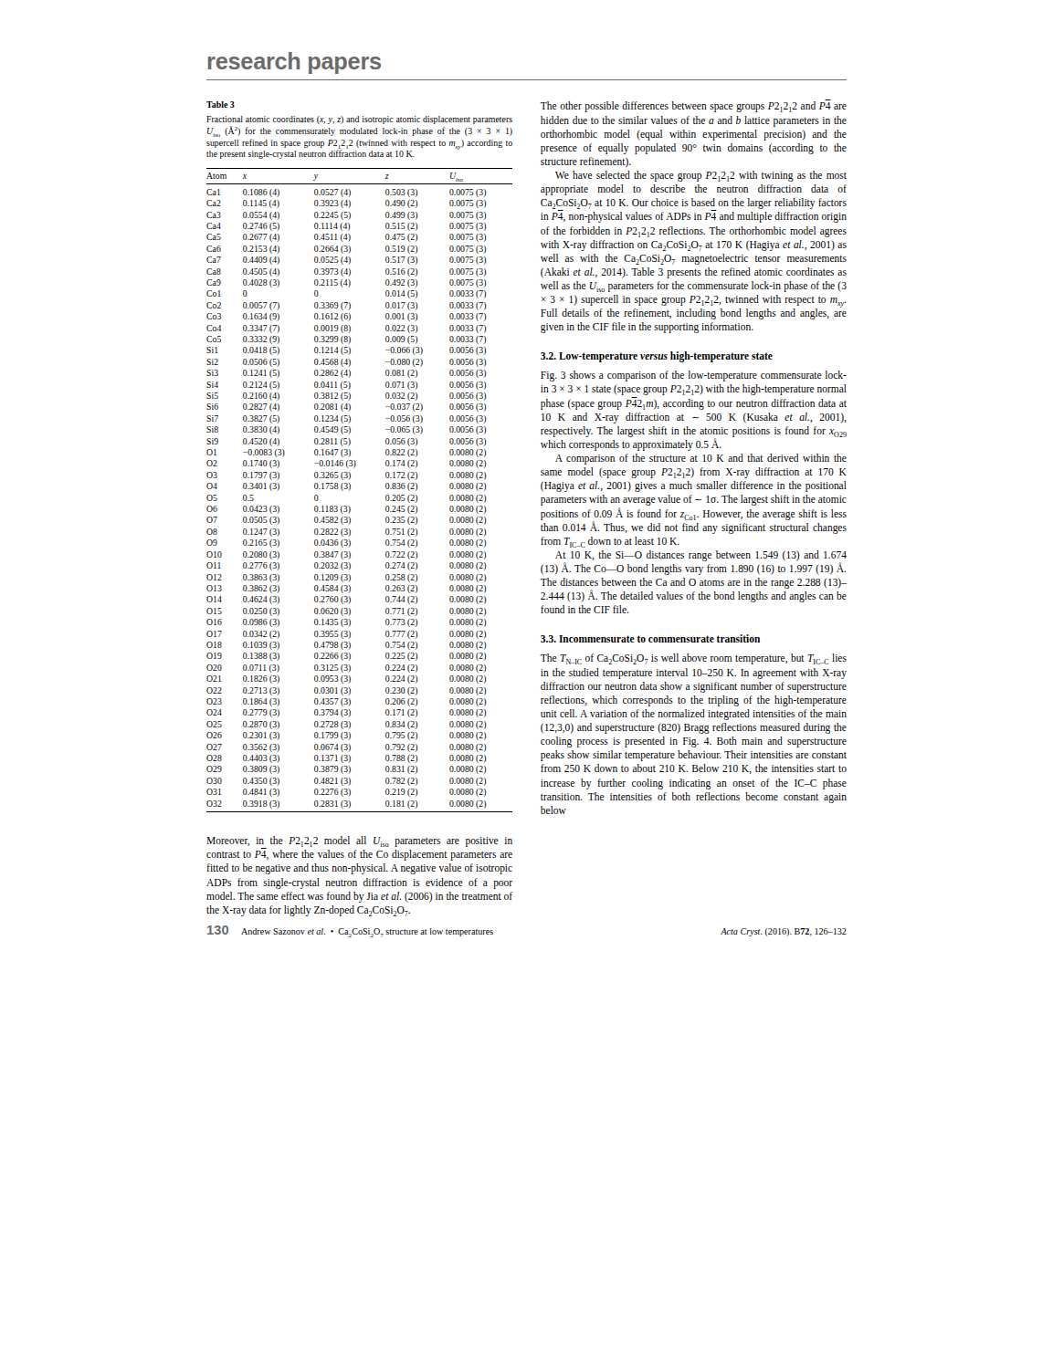research papers
Table 3 Fractional atomic coordinates (x, y, z) and isotropic atomic displacement parameters Uiso (Å2) for the commensurately modulated lock-in phase of the (3 × 3 × 1) supercell refined in space group P21212 (twinned with respect to mxy) according to the present single-crystal neutron diffraction data at 10 K.
| Atom | x | y | z | U iso |
| --- | --- | --- | --- | --- |
| Ca1 | 0.1086 (4) | 0.0527 (4) | 0.503 (3) | 0.0075 (3) |
| Ca2 | 0.1145 (4) | 0.3923 (4) | 0.490 (2) | 0.0075 (3) |
| Ca3 | 0.0554 (4) | 0.2245 (5) | 0.499 (3) | 0.0075 (3) |
| Ca4 | 0.2746 (5) | 0.1114 (4) | 0.515 (2) | 0.0075 (3) |
| Ca5 | 0.2677 (4) | 0.4511 (4) | 0.475 (2) | 0.0075 (3) |
| Ca6 | 0.2153 (4) | 0.2664 (3) | 0.519 (2) | 0.0075 (3) |
| Ca7 | 0.4409 (4) | 0.0525 (4) | 0.517 (3) | 0.0075 (3) |
| Ca8 | 0.4505 (4) | 0.3973 (4) | 0.516 (2) | 0.0075 (3) |
| Ca9 | 0.4028 (3) | 0.2115 (4) | 0.492 (3) | 0.0075 (3) |
| Co1 | 0 | 0 | 0.014 (5) | 0.0033 (7) |
| Co2 | 0.0057 (7) | 0.3369 (7) | 0.017 (3) | 0.0033 (7) |
| Co3 | 0.1634 (9) | 0.1612 (6) | 0.001 (3) | 0.0033 (7) |
| Co4 | 0.3347 (7) | 0.0019 (8) | 0.022 (3) | 0.0033 (7) |
| Co5 | 0.3332 (9) | 0.3299 (8) | 0.009 (5) | 0.0033 (7) |
| Si1 | 0.0418 (5) | 0.1214 (5) | −0.066 (3) | 0.0056 (3) |
| Si2 | 0.0506 (5) | 0.4568 (4) | −0.080 (2) | 0.0056 (3) |
| Si3 | 0.1241 (5) | 0.2862 (4) | 0.081 (2) | 0.0056 (3) |
| Si4 | 0.2124 (5) | 0.0411 (5) | 0.071 (3) | 0.0056 (3) |
| Si5 | 0.2160 (4) | 0.3812 (5) | 0.032 (2) | 0.0056 (3) |
| Si6 | 0.2827 (4) | 0.2081 (4) | −0.037 (2) | 0.0056 (3) |
| Si7 | 0.3827 (5) | 0.1234 (5) | −0.056 (3) | 0.0056 (3) |
| Si8 | 0.3830 (4) | 0.4549 (5) | −0.065 (3) | 0.0056 (3) |
| Si9 | 0.4520 (4) | 0.2811 (5) | 0.056 (3) | 0.0056 (3) |
| O1 | −0.0083 (3) | 0.1647 (3) | 0.822 (2) | 0.0080 (2) |
| O2 | 0.1740 (3) | −0.0146 (3) | 0.174 (2) | 0.0080 (2) |
| O3 | 0.1797 (3) | 0.3265 (3) | 0.172 (2) | 0.0080 (2) |
| O4 | 0.3401 (3) | 0.1758 (3) | 0.836 (2) | 0.0080 (2) |
| O5 | 0.5 | 0 | 0.205 (2) | 0.0080 (2) |
| O6 | 0.0423 (3) | 0.1183 (3) | 0.245 (2) | 0.0080 (2) |
| O7 | 0.0505 (3) | 0.4582 (3) | 0.235 (2) | 0.0080 (2) |
| O8 | 0.1247 (3) | 0.2822 (3) | 0.751 (2) | 0.0080 (2) |
| O9 | 0.2165 (3) | 0.0436 (3) | 0.754 (2) | 0.0080 (2) |
| O10 | 0.2080 (3) | 0.3847 (3) | 0.722 (2) | 0.0080 (2) |
| O11 | 0.2776 (3) | 0.2032 (3) | 0.274 (2) | 0.0080 (2) |
| O12 | 0.3863 (3) | 0.1209 (3) | 0.258 (2) | 0.0080 (2) |
| O13 | 0.3862 (3) | 0.4584 (3) | 0.263 (2) | 0.0080 (2) |
| O14 | 0.4624 (3) | 0.2760 (3) | 0.744 (2) | 0.0080 (2) |
| O15 | 0.0250 (3) | 0.0620 (3) | 0.771 (2) | 0.0080 (2) |
| O16 | 0.0986 (3) | 0.1435 (3) | 0.773 (2) | 0.0080 (2) |
| O17 | 0.0342 (2) | 0.3955 (3) | 0.777 (2) | 0.0080 (2) |
| O18 | 0.1039 (3) | 0.4798 (3) | 0.754 (2) | 0.0080 (2) |
| O19 | 0.1388 (3) | 0.2266 (3) | 0.225 (2) | 0.0080 (2) |
| O20 | 0.0711 (3) | 0.3125 (3) | 0.224 (2) | 0.0080 (2) |
| O21 | 0.1826 (3) | 0.0953 (3) | 0.224 (2) | 0.0080 (2) |
| O22 | 0.2713 (3) | 0.0301 (3) | 0.230 (2) | 0.0080 (2) |
| O23 | 0.1864 (3) | 0.4357 (3) | 0.206 (2) | 0.0080 (2) |
| O24 | 0.2779 (3) | 0.3794 (3) | 0.171 (2) | 0.0080 (2) |
| O25 | 0.2870 (3) | 0.2728 (3) | 0.834 (2) | 0.0080 (2) |
| O26 | 0.2301 (3) | 0.1799 (3) | 0.795 (2) | 0.0080 (2) |
| O27 | 0.3562 (3) | 0.0674 (3) | 0.792 (2) | 0.0080 (2) |
| O28 | 0.4403 (3) | 0.1371 (3) | 0.788 (2) | 0.0080 (2) |
| O29 | 0.3809 (3) | 0.3879 (3) | 0.831 (2) | 0.0080 (2) |
| O30 | 0.4350 (3) | 0.4821 (3) | 0.782 (2) | 0.0080 (2) |
| O31 | 0.4841 (3) | 0.2276 (3) | 0.219 (2) | 0.0080 (2) |
| O32 | 0.3918 (3) | 0.2831 (3) | 0.181 (2) | 0.0080 (2) |
Moreover, in the P21212 model all Uiso parameters are positive in contrast to P 4, where the values of the Co displacement parameters are fitted to be negative and thus non-physical. A negative value of isotropic ADPs from single-crystal neutron diffraction is evidence of a poor model. The same effect was found by Jia et al. (2006) in the treatment of the X-ray data for lightly Zn-doped Ca2CoSi2O7.
The other possible differences between space groups P21212 and P 4 are hidden due to the similar values of the a and b lattice parameters in the orthorhombic model (equal within experimental precision) and the presence of equally populated 90° twin domains (according to the structure refinement).
We have selected the space group P21212 with twining as the most appropriate model to describe the neutron diffraction data of Ca2CoSi2O7 at 10 K. Our choice is based on the larger reliability factors in P 4, non-physical values of ADPs in P 4 and multiple diffraction origin of the forbidden in P21212 reflections. The orthorhombic model agrees with X-ray diffraction on Ca2CoSi2O7 at 170 K (Hagiya et al., 2001) as well as with the Ca2CoSi2O7 magnetoelectric tensor measurements (Akaki et al., 2014). Table 3 presents the refined atomic coordinates as well as the Uiso parameters for the commensurate lock-in phase of the (3 × 3 × 1) supercell in space group P21212, twinned with respect to mxy. Full details of the refinement, including bond lengths and angles, are given in the CIF file in the supporting information.
3.2. Low-temperature versus high-temperature state
Fig. 3 shows a comparison of the low-temperature commensurate lock-in 3 × 3 × 1 state (space group P21212) with the high-temperature normal phase (space group P 421m), according to our neutron diffraction data at 10 K and X-ray diffraction at ∼ 500 K (Kusaka et al., 2001), respectively. The largest shift in the atomic positions is found for xO29 which corresponds to approximately 0.5 Å.
A comparison of the structure at 10 K and that derived within the same model (space group P21212) from X-ray diffraction at 170 K (Hagiya et al., 2001) gives a much smaller difference in the positional parameters with an average value of ∼ 1σ. The largest shift in the atomic positions of 0.09 Å is found for zCo1. However, the average shift is less than 0.014 Å. Thus, we did not find any significant structural changes from TIC–C down to at least 10 K.
At 10 K, the Si—O distances range between 1.549 (13) and 1.674 (13) Å. The Co—O bond lengths vary from 1.890 (16) to 1.997 (19) Å. The distances between the Ca and O atoms are in the range 2.288 (13)–2.444 (13) Å. The detailed values of the bond lengths and angles can be found in the CIF file.
3.3. Incommensurate to commensurate transition
The TN–IC of Ca2CoSi2O7 is well above room temperature, but TIC–C lies in the studied temperature interval 10–250 K. In agreement with X-ray diffraction our neutron data show a significant number of superstructure reflections, which corresponds to the tripling of the high-temperature unit cell. A variation of the normalized integrated intensities of the main (12,3,0) and superstructure (820) Bragg reflections measured during the cooling process is presented in Fig. 4. Both main and superstructure peaks show similar temperature behaviour. Their intensities are constant from 250 K down to about 210 K. Below 210 K, the intensities start to increase by further cooling indicating an onset of the IC–C phase transition. The intensities of both reflections become constant again below
130 Andrew Sazonov et al. • Ca2CoSi2O7 structure at low temperatures Acta Cryst. (2016). B72, 126–132